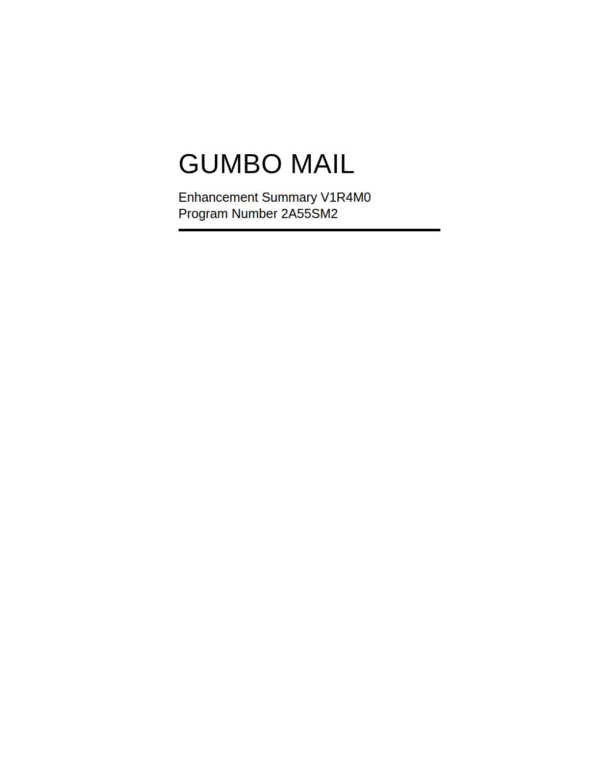GUMBO MAIL
Enhancement Summary V1R4M0
Program Number 2A55SM2